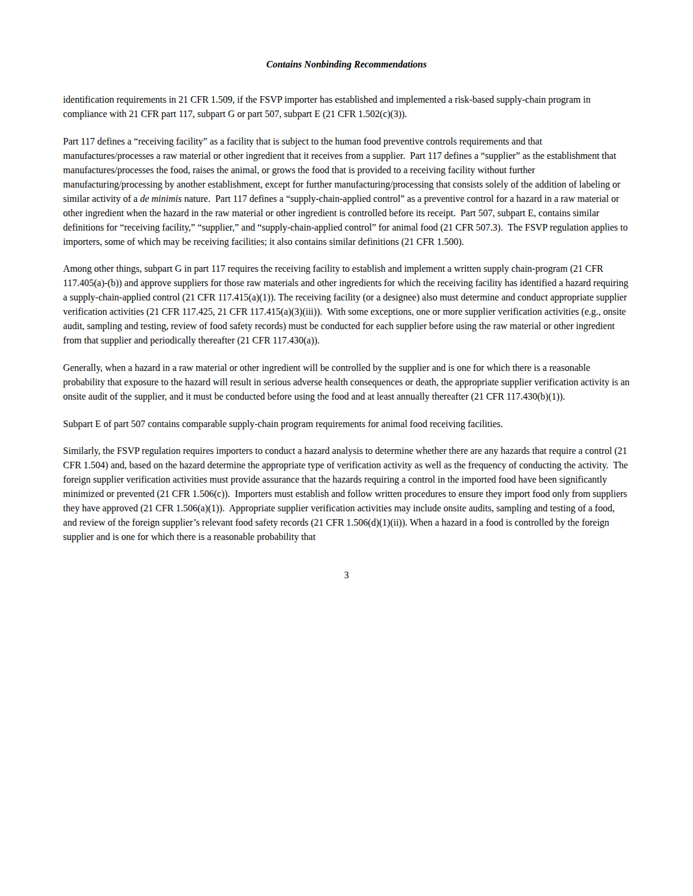Contains Nonbinding Recommendations
identification requirements in 21 CFR 1.509, if the FSVP importer has established and implemented a risk-based supply-chain program in compliance with 21 CFR part 117, subpart G or part 507, subpart E (21 CFR 1.502(c)(3)).
Part 117 defines a “receiving facility” as a facility that is subject to the human food preventive controls requirements and that manufactures/processes a raw material or other ingredient that it receives from a supplier. Part 117 defines a “supplier” as the establishment that manufactures/processes the food, raises the animal, or grows the food that is provided to a receiving facility without further manufacturing/processing by another establishment, except for further manufacturing/processing that consists solely of the addition of labeling or similar activity of a de minimis nature. Part 117 defines a “supply-chain-applied control” as a preventive control for a hazard in a raw material or other ingredient when the hazard in the raw material or other ingredient is controlled before its receipt. Part 507, subpart E, contains similar definitions for “receiving facility,” “supplier,” and “supply-chain-applied control” for animal food (21 CFR 507.3). The FSVP regulation applies to importers, some of which may be receiving facilities; it also contains similar definitions (21 CFR 1.500).
Among other things, subpart G in part 117 requires the receiving facility to establish and implement a written supply chain-program (21 CFR 117.405(a)-(b)) and approve suppliers for those raw materials and other ingredients for which the receiving facility has identified a hazard requiring a supply-chain-applied control (21 CFR 117.415(a)(1)). The receiving facility (or a designee) also must determine and conduct appropriate supplier verification activities (21 CFR 117.425, 21 CFR 117.415(a)(3)(iii)). With some exceptions, one or more supplier verification activities (e.g., onsite audit, sampling and testing, review of food safety records) must be conducted for each supplier before using the raw material or other ingredient from that supplier and periodically thereafter (21 CFR 117.430(a)).
Generally, when a hazard in a raw material or other ingredient will be controlled by the supplier and is one for which there is a reasonable probability that exposure to the hazard will result in serious adverse health consequences or death, the appropriate supplier verification activity is an onsite audit of the supplier, and it must be conducted before using the food and at least annually thereafter (21 CFR 117.430(b)(1)).
Subpart E of part 507 contains comparable supply-chain program requirements for animal food receiving facilities.
Similarly, the FSVP regulation requires importers to conduct a hazard analysis to determine whether there are any hazards that require a control (21 CFR 1.504) and, based on the hazard determine the appropriate type of verification activity as well as the frequency of conducting the activity. The foreign supplier verification activities must provide assurance that the hazards requiring a control in the imported food have been significantly minimized or prevented (21 CFR 1.506(c)). Importers must establish and follow written procedures to ensure they import food only from suppliers they have approved (21 CFR 1.506(a)(1)). Appropriate supplier verification activities may include onsite audits, sampling and testing of a food, and review of the foreign supplier’s relevant food safety records (21 CFR 1.506(d)(1)(ii)). When a hazard in a food is controlled by the foreign supplier and is one for which there is a reasonable probability that
3